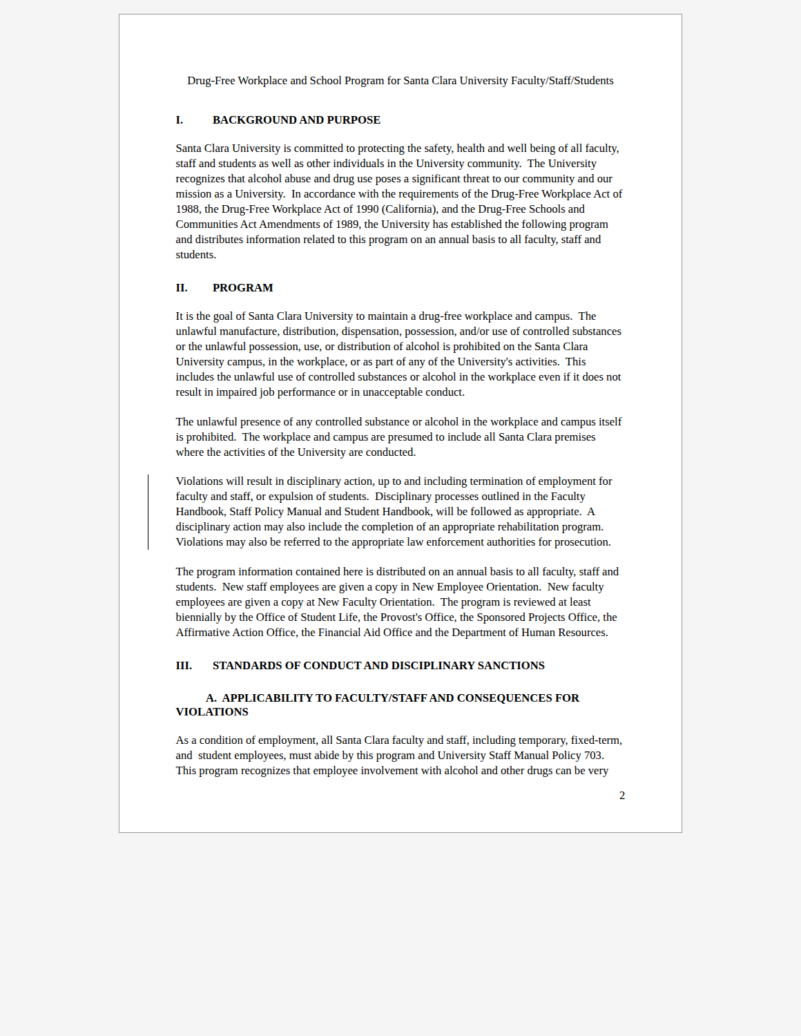Drug-Free Workplace and School Program for Santa Clara University Faculty/Staff/Students
I. BACKGROUND AND PURPOSE
Santa Clara University is committed to protecting the safety, health and well being of all faculty, staff and students as well as other individuals in the University community. The University recognizes that alcohol abuse and drug use poses a significant threat to our community and our mission as a University. In accordance with the requirements of the Drug-Free Workplace Act of 1988, the Drug-Free Workplace Act of 1990 (California), and the Drug-Free Schools and Communities Act Amendments of 1989, the University has established the following program and distributes information related to this program on an annual basis to all faculty, staff and students.
II. PROGRAM
It is the goal of Santa Clara University to maintain a drug-free workplace and campus. The unlawful manufacture, distribution, dispensation, possession, and/or use of controlled substances or the unlawful possession, use, or distribution of alcohol is prohibited on the Santa Clara University campus, in the workplace, or as part of any of the University's activities. This includes the unlawful use of controlled substances or alcohol in the workplace even if it does not result in impaired job performance or in unacceptable conduct.
The unlawful presence of any controlled substance or alcohol in the workplace and campus itself is prohibited. The workplace and campus are presumed to include all Santa Clara premises where the activities of the University are conducted.
Violations will result in disciplinary action, up to and including termination of employment for faculty and staff, or expulsion of students. Disciplinary processes outlined in the Faculty Handbook, Staff Policy Manual and Student Handbook, will be followed as appropriate. A disciplinary action may also include the completion of an appropriate rehabilitation program. Violations may also be referred to the appropriate law enforcement authorities for prosecution.
The program information contained here is distributed on an annual basis to all faculty, staff and students. New staff employees are given a copy in New Employee Orientation. New faculty employees are given a copy at New Faculty Orientation. The program is reviewed at least biennially by the Office of Student Life, the Provost's Office, the Sponsored Projects Office, the Affirmative Action Office, the Financial Aid Office and the Department of Human Resources.
III. STANDARDS OF CONDUCT AND DISCIPLINARY SANCTIONS
A. APPLICABILITY TO FACULTY/STAFF AND CONSEQUENCES FORVIOLATIONS
As a condition of employment, all Santa Clara faculty and staff, including temporary, fixed-term, and student employees, must abide by this program and University Staff Manual Policy 703. This program recognizes that employee involvement with alcohol and other drugs can be very
2